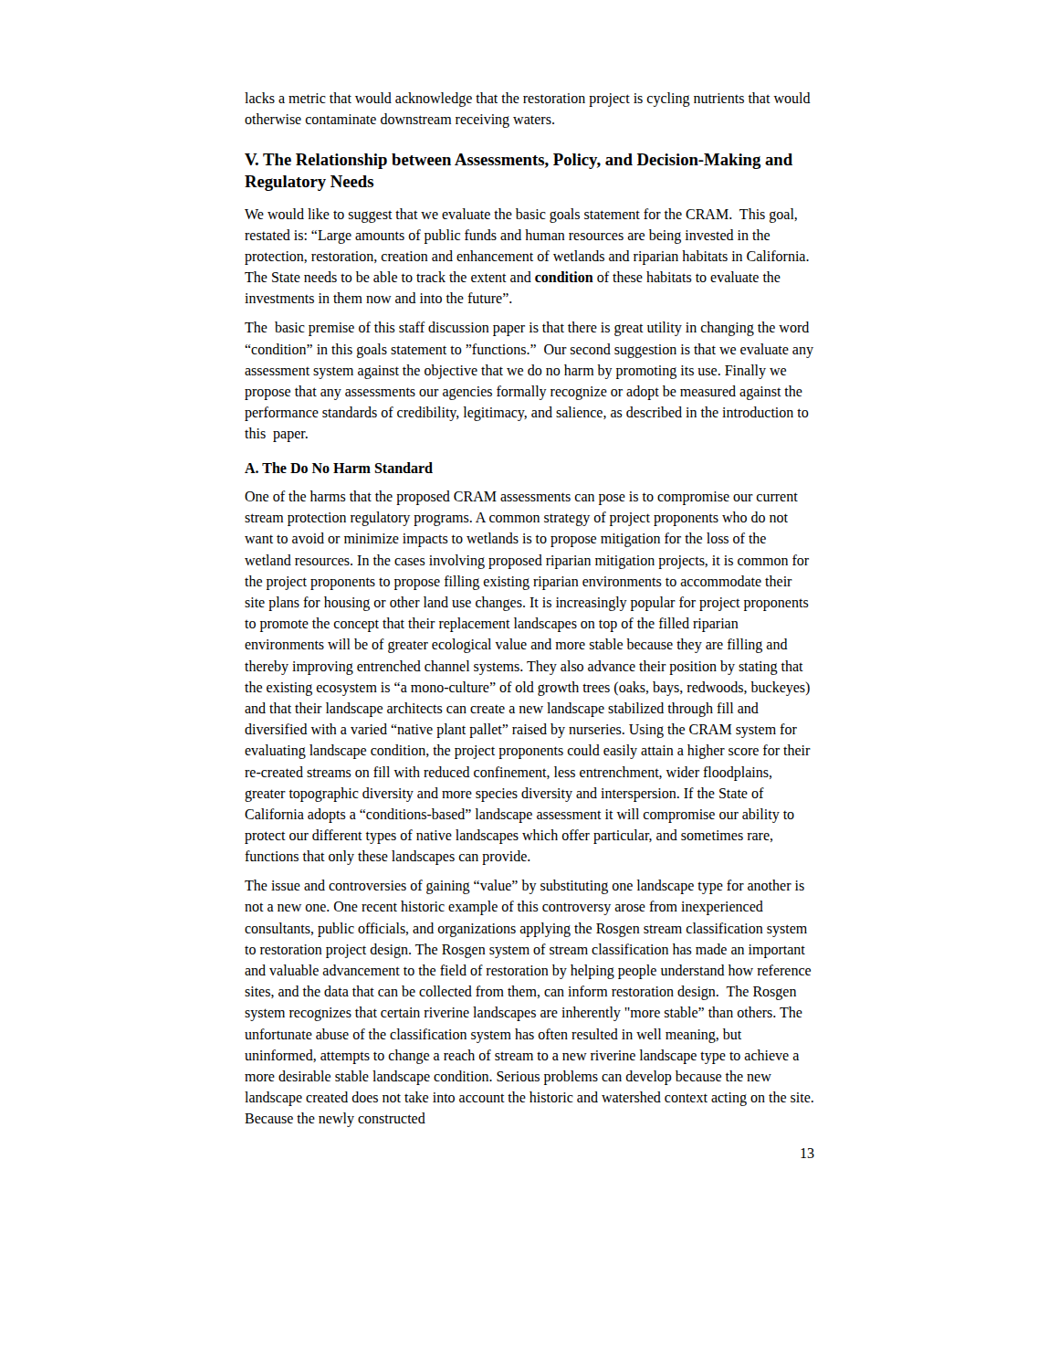lacks a metric that would acknowledge that the restoration project is cycling nutrients that would otherwise contaminate downstream receiving waters.
V. The Relationship between Assessments, Policy, and Decision-Making and Regulatory Needs
We would like to suggest that we evaluate the basic goals statement for the CRAM. This goal, restated is: “Large amounts of public funds and human resources are being invested in the protection, restoration, creation and enhancement of wetlands and riparian habitats in California. The State needs to be able to track the extent and condition of these habitats to evaluate the investments in them now and into the future”.
The basic premise of this staff discussion paper is that there is great utility in changing the word “condition” in this goals statement to ”functions.” Our second suggestion is that we evaluate any assessment system against the objective that we do no harm by promoting its use. Finally we propose that any assessments our agencies formally recognize or adopt be measured against the performance standards of credibility, legitimacy, and salience, as described in the introduction to this paper.
A. The Do No Harm Standard
One of the harms that the proposed CRAM assessments can pose is to compromise our current stream protection regulatory programs. A common strategy of project proponents who do not want to avoid or minimize impacts to wetlands is to propose mitigation for the loss of the wetland resources. In the cases involving proposed riparian mitigation projects, it is common for the project proponents to propose filling existing riparian environments to accommodate their site plans for housing or other land use changes. It is increasingly popular for project proponents to promote the concept that their replacement landscapes on top of the filled riparian environments will be of greater ecological value and more stable because they are filling and thereby improving entrenched channel systems. They also advance their position by stating that the existing ecosystem is “a mono-culture” of old growth trees (oaks, bays, redwoods, buckeyes) and that their landscape architects can create a new landscape stabilized through fill and diversified with a varied “native plant pallet” raised by nurseries. Using the CRAM system for evaluating landscape condition, the project proponents could easily attain a higher score for their re-created streams on fill with reduced confinement, less entrenchment, wider floodplains, greater topographic diversity and more species diversity and interspersion. If the State of California adopts a “conditions-based” landscape assessment it will compromise our ability to protect our different types of native landscapes which offer particular, and sometimes rare, functions that only these landscapes can provide.
The issue and controversies of gaining “value” by substituting one landscape type for another is not a new one. One recent historic example of this controversy arose from inexperienced consultants, public officials, and organizations applying the Rosgen stream classification system to restoration project design. The Rosgen system of stream classification has made an important and valuable advancement to the field of restoration by helping people understand how reference sites, and the data that can be collected from them, can inform restoration design. The Rosgen system recognizes that certain riverine landscapes are inherently "more stable” than others. The unfortunate abuse of the classification system has often resulted in well meaning, but uninformed, attempts to change a reach of stream to a new riverine landscape type to achieve a more desirable stable landscape condition. Serious problems can develop because the new landscape created does not take into account the historic and watershed context acting on the site. Because the newly constructed
13